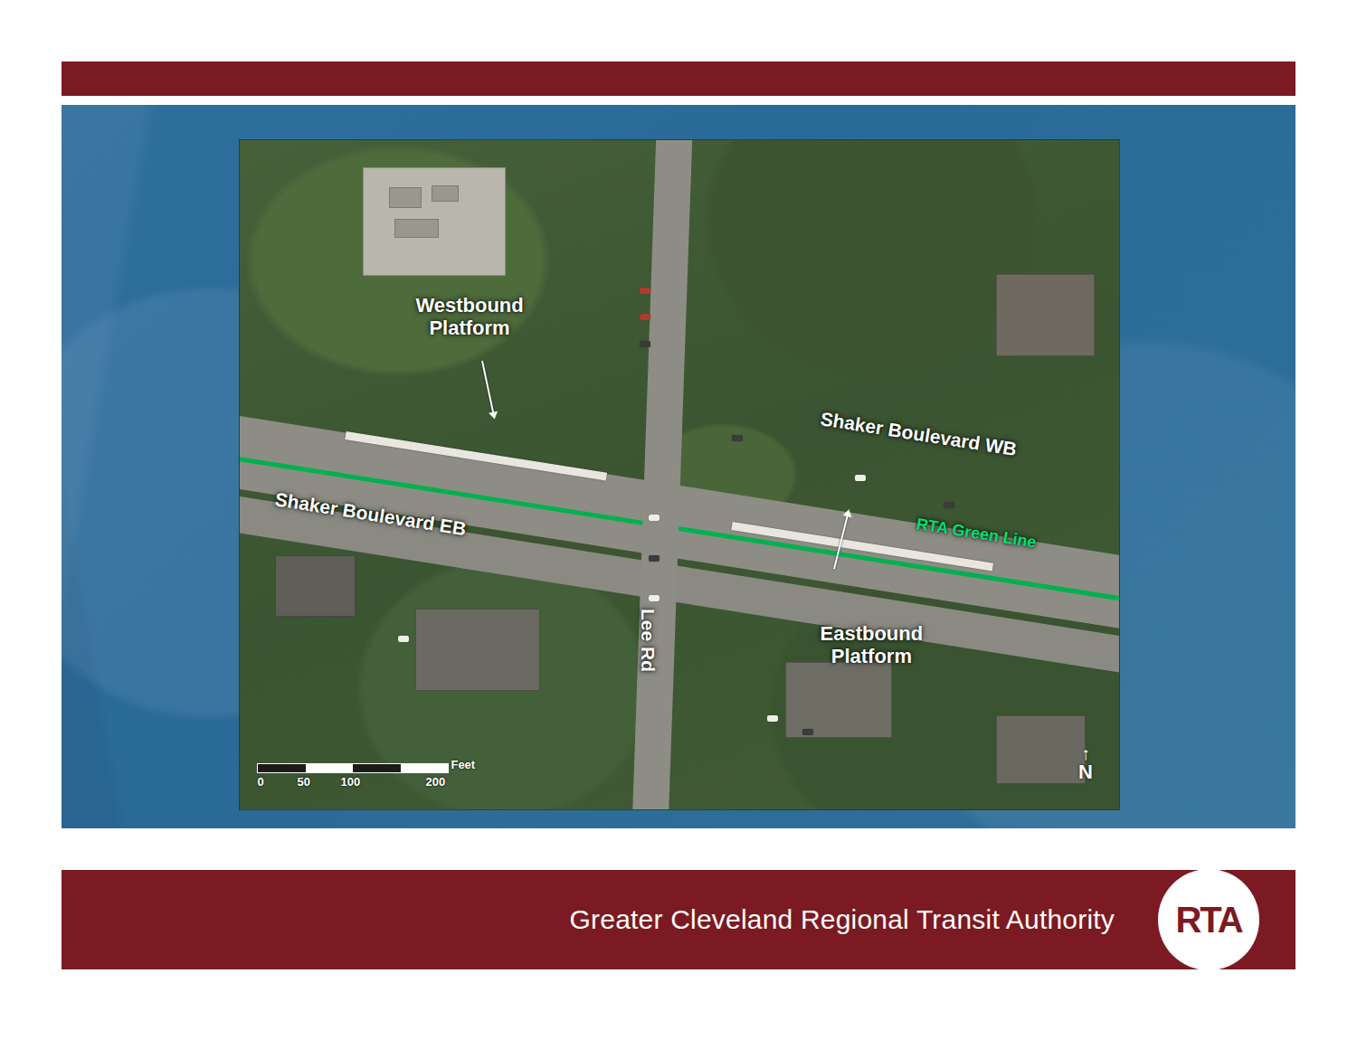Westbound
Platform
Eastbound
Platform
Shaker Boulevard EB
Shaker Boulevard WB
RTA Green Line
Lee Rd
Feet
0 50 100 200
↑
N
Greater Cleveland Regional Transit Authority
RTA